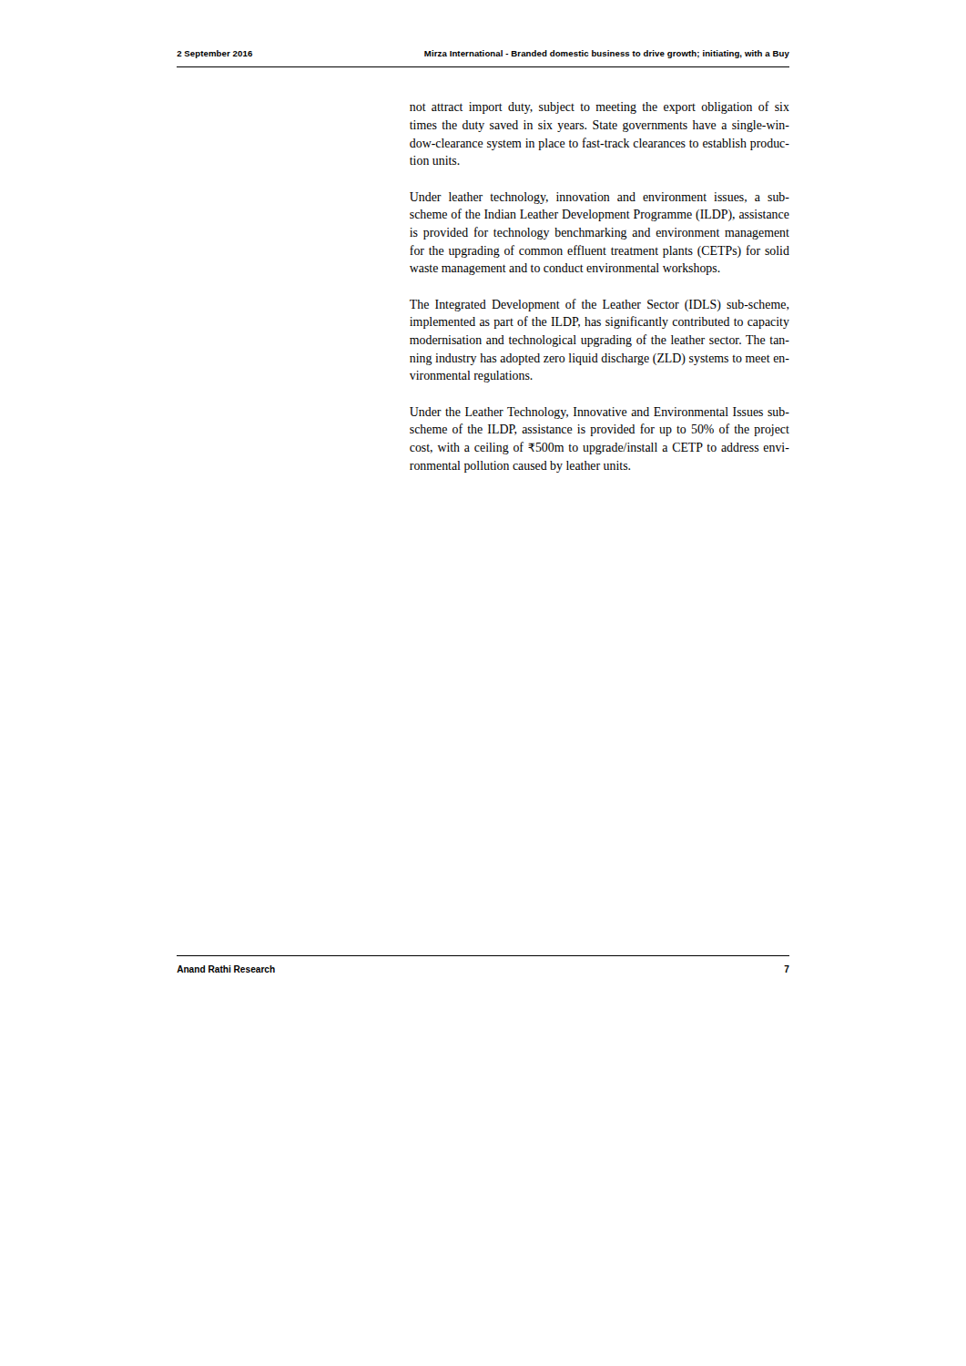2 September 2016
Mirza International - Branded domestic business to drive growth; initiating, with a Buy
not attract import duty, subject to meeting the export obligation of six times the duty saved in six years. State governments have a single-window-clearance system in place to fast-track clearances to establish production units.
Under leather technology, innovation and environment issues, a sub-scheme of the Indian Leather Development Programme (ILDP), assistance is provided for technology benchmarking and environment management for the upgrading of common effluent treatment plants (CETPs) for solid waste management and to conduct environmental workshops.
The Integrated Development of the Leather Sector (IDLS) sub-scheme, implemented as part of the ILDP, has significantly contributed to capacity modernisation and technological upgrading of the leather sector. The tanning industry has adopted zero liquid discharge (ZLD) systems to meet environmental regulations.
Under the Leather Technology, Innovative and Environmental Issues sub-scheme of the ILDP, assistance is provided for up to 50% of the project cost, with a ceiling of ₹500m to upgrade/install a CETP to address environmental pollution caused by leather units.
Anand Rathi Research
7